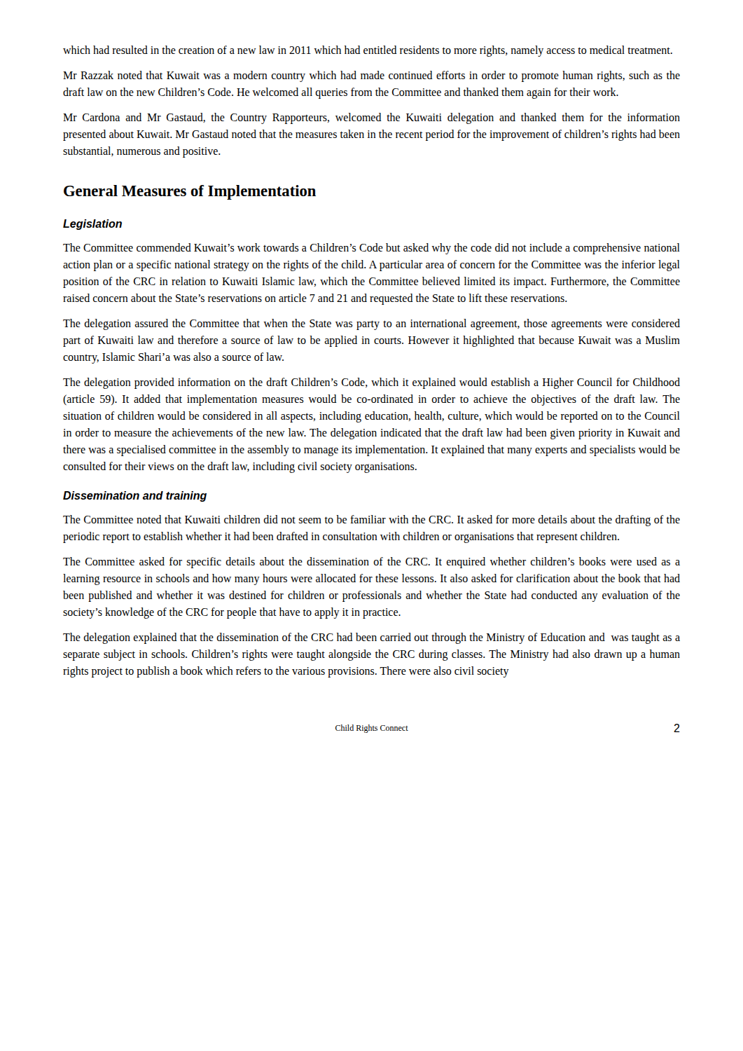which had resulted in the creation of a new law in 2011 which had entitled residents to more rights, namely access to medical treatment.
Mr Razzak noted that Kuwait was a modern country which had made continued efforts in order to promote human rights, such as the draft law on the new Children’s Code. He welcomed all queries from the Committee and thanked them again for their work.
Mr Cardona and Mr Gastaud, the Country Rapporteurs, welcomed the Kuwaiti delegation and thanked them for the information presented about Kuwait. Mr Gastaud noted that the measures taken in the recent period for the improvement of children’s rights had been substantial, numerous and positive.
General Measures of Implementation
Legislation
The Committee commended Kuwait’s work towards a Children’s Code but asked why the code did not include a comprehensive national action plan or a specific national strategy on the rights of the child. A particular area of concern for the Committee was the inferior legal position of the CRC in relation to Kuwaiti Islamic law, which the Committee believed limited its impact. Furthermore, the Committee raised concern about the State’s reservations on article 7 and 21 and requested the State to lift these reservations.
The delegation assured the Committee that when the State was party to an international agreement, those agreements were considered part of Kuwaiti law and therefore a source of law to be applied in courts. However it highlighted that because Kuwait was a Muslim country, Islamic Shari’a was also a source of law.
The delegation provided information on the draft Children’s Code, which it explained would establish a Higher Council for Childhood (article 59). It added that implementation measures would be co-ordinated in order to achieve the objectives of the draft law. The situation of children would be considered in all aspects, including education, health, culture, which would be reported on to the Council in order to measure the achievements of the new law. The delegation indicated that the draft law had been given priority in Kuwait and there was a specialised committee in the assembly to manage its implementation. It explained that many experts and specialists would be consulted for their views on the draft law, including civil society organisations.
Dissemination and training
The Committee noted that Kuwaiti children did not seem to be familiar with the CRC. It asked for more details about the drafting of the periodic report to establish whether it had been drafted in consultation with children or organisations that represent children.
The Committee asked for specific details about the dissemination of the CRC. It enquired whether children’s books were used as a learning resource in schools and how many hours were allocated for these lessons. It also asked for clarification about the book that had been published and whether it was destined for children or professionals and whether the State had conducted any evaluation of the society’s knowledge of the CRC for people that have to apply it in practice.
The delegation explained that the dissemination of the CRC had been carried out through the Ministry of Education and was taught as a separate subject in schools. Children’s rights were taught alongside the CRC during classes. The Ministry had also drawn up a human rights project to publish a book which refers to the various provisions. There were also civil society
Child Rights Connect 2